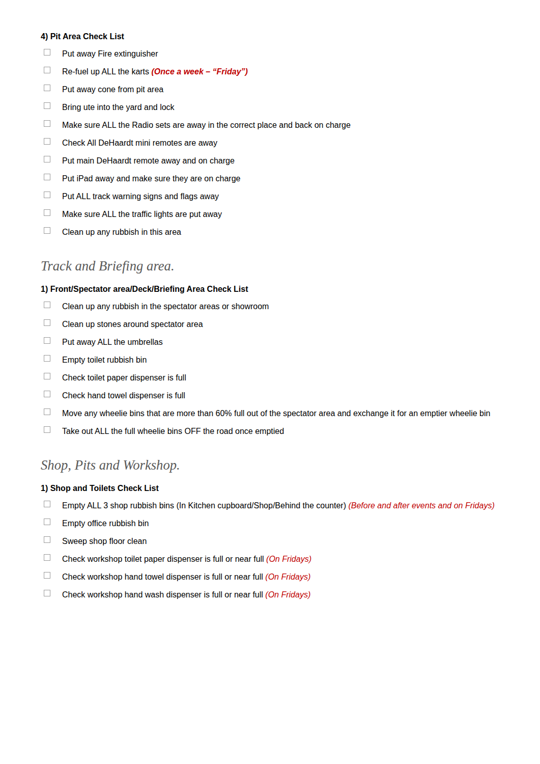4) Pit Area Check List
Put away Fire extinguisher
Re-fuel up ALL the karts (Once a week – “Friday”)
Put away cone from pit area
Bring ute into the yard and lock
Make sure ALL the Radio sets are away in the correct place and back on charge
Check All DeHaardt mini remotes are away
Put main DeHaardt remote away and on charge
Put iPad away and make sure they are on charge
Put ALL track warning signs and flags away
Make sure ALL the traffic lights are put away
Clean up any rubbish in this area
Track and Briefing area.
1) Front/Spectator area/Deck/Briefing Area Check List
Clean up any rubbish in the spectator areas or showroom
Clean up stones around spectator area
Put away ALL the umbrellas
Empty toilet rubbish bin
Check toilet paper dispenser is full
Check hand towel dispenser is full
Move any wheelie bins that are more than 60% full out of the spectator area and exchange it for an emptier wheelie bin
Take out ALL the full wheelie bins OFF the road once emptied
Shop, Pits and Workshop.
1) Shop and Toilets Check List
Empty ALL 3 shop rubbish bins (In Kitchen cupboard/Shop/Behind the counter) (Before and after events and on Fridays)
Empty office rubbish bin
Sweep shop floor clean
Check workshop toilet paper dispenser is full or near full (On Fridays)
Check workshop hand towel dispenser is full or near full (On Fridays)
Check workshop hand wash dispenser is full or near full (On Fridays)